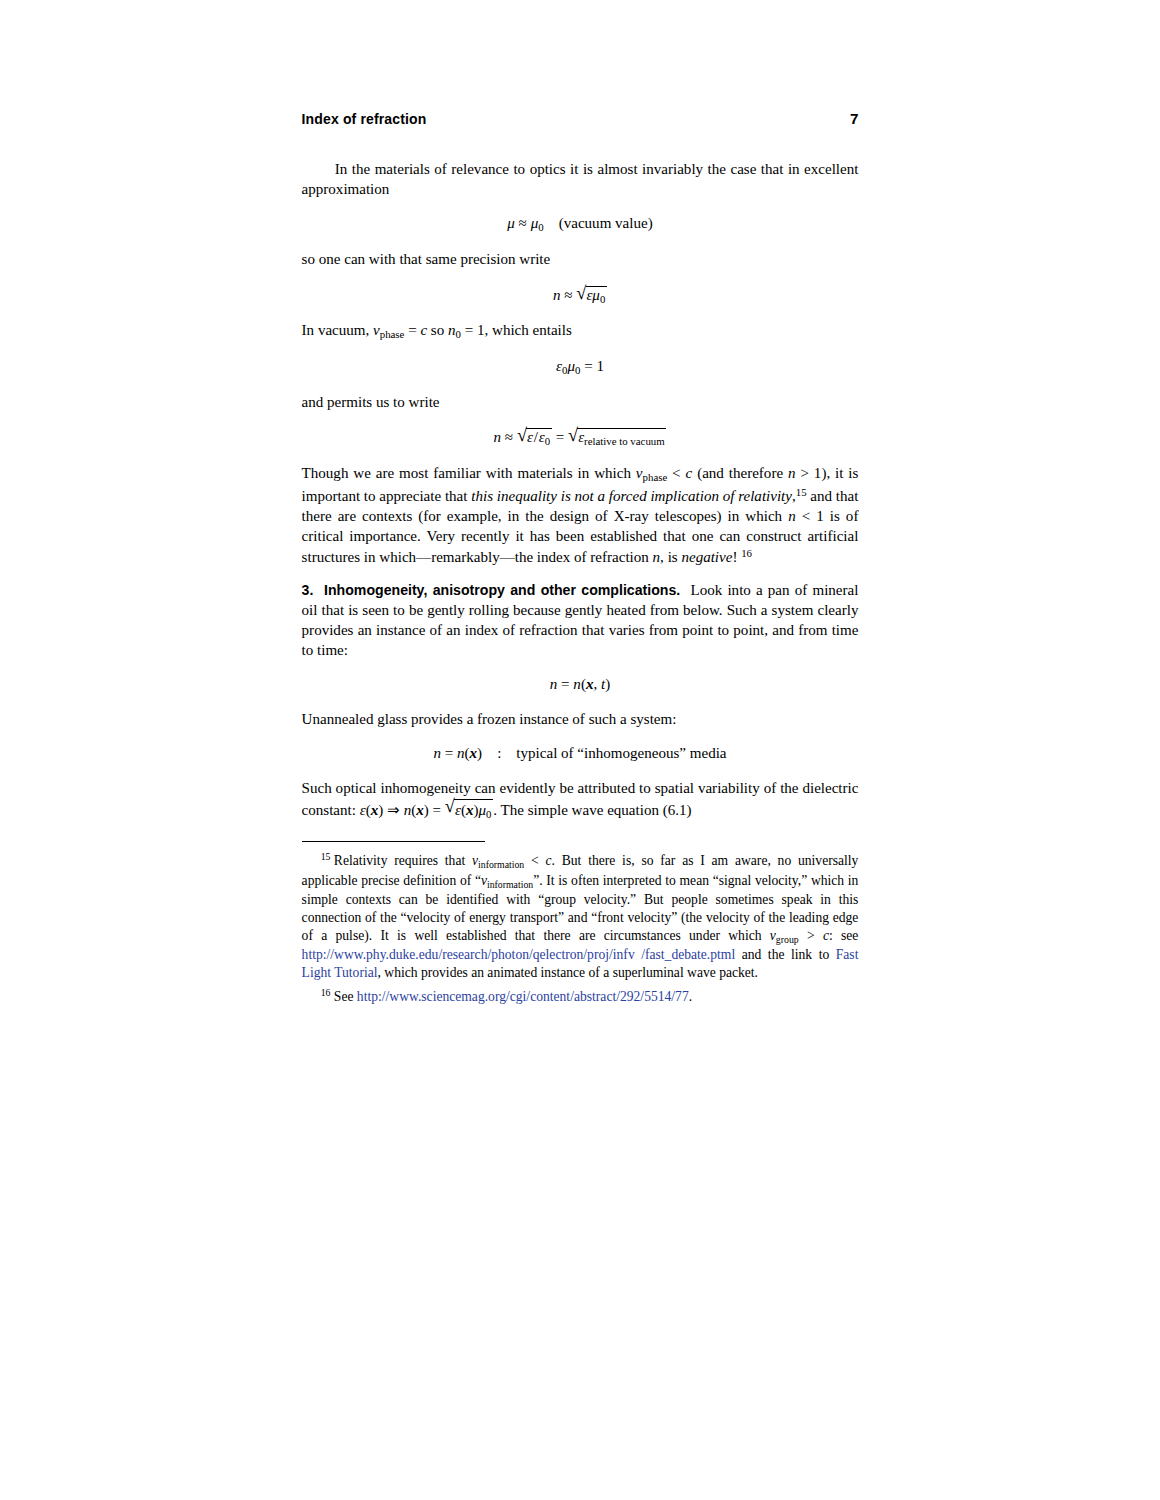Index of refraction 7
In the materials of relevance to optics it is almost invariably the case that in excellent approximation
μ ≈ μ 0 (vacuum value)
so one can with that same precision write
n ≈ εμ 0
In vacuum, vphase = c so n 0 = 1, which entails
ε 0 μ 0 = 1
and permits us to write
n ≈ ε/ε 0 = εrelative to vacuum
Though we are most familiar with materials in which vphase < c (and therefore n > 1), it is important to appreciate that this inequality is not a forced implication of relativity,15 and that there are contexts (for example, in the design of X-ray telescopes) in which n < 1 is of critical importance. Very recently it has been established that one can construct artificial structures in which—remarkably—the index of refraction n, is negative! 16
3. Inhomogeneity, anisotropy and other complications. Look into a pan of mineral oil that is seen to be gently rolling because gently heated from below. Such a system clearly provides an instance of an index of refraction that varies from point to point, and from time to time:
n = n(x, t)
Unannealed glass provides a frozen instance of such a system:
n = n(x) : typical of “inhomogeneous” media
Such optical inhomogeneity can evidently be attributed to spatial variability of the dielectric constant: ε(x) ⇒ n(x) = ε(x)μ 0. The simple wave equation (6.1)
15 Relativity requires that vinformation < c. But there is, so far as I am aware, no universally applicable precise definition of “vinformation”. It is often interpreted to mean “signal velocity,” which in simple contexts can be identified with “group velocity.” But people sometimes speak in this connection of the “velocity of energy transport” and “front velocity” (the velocity of the leading edge of a pulse). It is well established that there are circumstances under which vgroup > c: see http://www.phy.duke.edu/research/photon/qelectron/proj/infv /fast_debate.ptml and the link to Fast Light Tutorial, which provides an animated instance of a superluminal wave packet.
16 See http://www.sciencemag.org/cgi/content/abstract/292/5514/77.